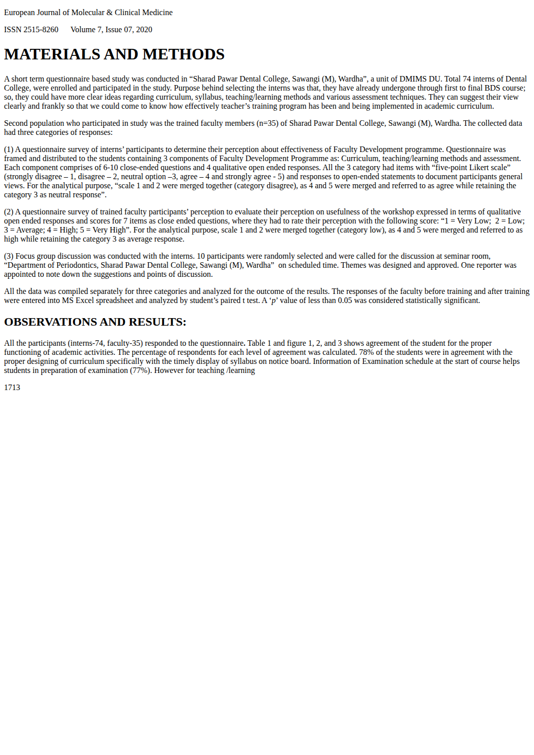European Journal of Molecular & Clinical Medicine
ISSN 2515-8260 Volume 7, Issue 07, 2020
MATERIALS AND METHODS
A short term questionnaire based study was conducted in “Sharad Pawar Dental College, Sawangi (M), Wardha”, a unit of DMIMS DU. Total 74 interns of Dental College, were enrolled and participated in the study. Purpose behind selecting the interns was that, they have already undergone through first to final BDS course; so, they could have more clear ideas regarding curriculum, syllabus, teaching/learning methods and various assessment techniques. They can suggest their view clearly and frankly so that we could come to know how effectively teacher’s training program has been and being implemented in academic curriculum.
Second population who participated in study was the trained faculty members (n=35) of Sharad Pawar Dental College, Sawangi (M), Wardha. The collected data had three categories of responses:
(1) A questionnaire survey of interns’ participants to determine their perception about effectiveness of Faculty Development programme. Questionnaire was framed and distributed to the students containing 3 components of Faculty Development Programme as: Curriculum, teaching/learning methods and assessment. Each component comprises of 6-10 close-ended questions and 4 qualitative open ended responses. All the 3 category had items with “five-point Likert scale” (strongly disagree – 1, disagree – 2, neutral option –3, agree – 4 and strongly agree - 5) and responses to open-ended statements to document participants general views. For the analytical purpose, “scale 1 and 2 were merged together (category disagree), as 4 and 5 were merged and referred to as agree while retaining the category 3 as neutral response”.
(2) A questionnaire survey of trained faculty participants’ perception to evaluate their perception on usefulness of the workshop expressed in terms of qualitative open ended responses and scores for 7 items as close ended questions, where they had to rate their perception with the following score: “1 = Very Low; 2 = Low; 3 = Average; 4 = High; 5 = Very High”. For the analytical purpose, scale 1 and 2 were merged together (category low), as 4 and 5 were merged and referred to as high while retaining the category 3 as average response.
(3) Focus group discussion was conducted with the interns. 10 participants were randomly selected and were called for the discussion at seminar room, “Department of Periodontics, Sharad Pawar Dental College, Sawangi (M), Wardha” on scheduled time. Themes was designed and approved. One reporter was appointed to note down the suggestions and points of discussion.
All the data was compiled separately for three categories and analyzed for the outcome of the results. The responses of the faculty before training and after training were entered into MS Excel spreadsheet and analyzed by student’s paired t test. A ‘p’ value of less than 0.05 was considered statistically significant.
OBSERVATIONS AND RESULTS:
All the participants (interns-74, faculty-35) responded to the questionnaire. Table 1 and figure 1, 2, and 3 shows agreement of the student for the proper functioning of academic activities. The percentage of respondents for each level of agreement was calculated. 78% of the students were in agreement with the proper designing of curriculum specifically with the timely display of syllabus on notice board. Information of Examination schedule at the start of course helps students in preparation of examination (77%). However for teaching /learning
1713